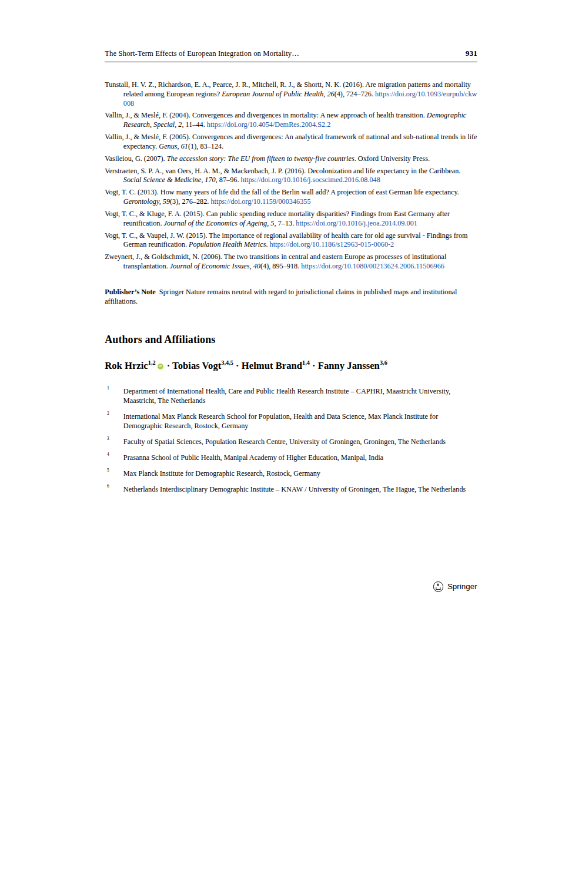The Short-Term Effects of European Integration on Mortality… 931
Tunstall, H. V. Z., Richardson, E. A., Pearce, J. R., Mitchell, R. J., & Shortt, N. K. (2016). Are migration patterns and mortality related among European regions? European Journal of Public Health, 26(4), 724–726. https://doi.org/10.1093/eurpub/ckw008
Vallin, J., & Meslé, F. (2004). Convergences and divergences in mortality: A new approach of health transition. Demographic Research, Special, 2, 11–44. https://doi.org/10.4054/DemRes.2004.S2.2
Vallin, J., & Meslé, F. (2005). Convergences and divergences: An analytical framework of national and sub-national trends in life expectancy. Genus, 61(1), 83–124.
Vasileiou, G. (2007). The accession story: The EU from fifteen to twenty-five countries. Oxford University Press.
Verstraeten, S. P. A., van Oers, H. A. M., & Mackenbach, J. P. (2016). Decolonization and life expectancy in the Caribbean. Social Science & Medicine, 170, 87–96. https://doi.org/10.1016/j.socscimed.2016.08.048
Vogt, T. C. (2013). How many years of life did the fall of the Berlin wall add? A projection of east German life expectancy. Gerontology, 59(3), 276–282. https://doi.org/10.1159/000346355
Vogt, T. C., & Kluge, F. A. (2015). Can public spending reduce mortality disparities? Findings from East Germany after reunification. Journal of the Economics of Ageing, 5, 7–13. https://doi.org/10.1016/j.jeoa.2014.09.001
Vogt, T. C., & Vaupel, J. W. (2015). The importance of regional availability of health care for old age survival - Findings from German reunification. Population Health Metrics. https://doi.org/10.1186/s12963-015-0060-2
Zweynert, J., & Goldschmidt, N. (2006). The two transitions in central and eastern Europe as processes of institutional transplantation. Journal of Economic Issues, 40(4), 895–918. https://doi.org/10.1080/00213624.2006.11506966
Publisher’s Note Springer Nature remains neutral with regard to jurisdictional claims in published maps and institutional affiliations.
Authors and Affiliations
Rok Hrzic1,2 · Tobias Vogt3,4,5 · Helmut Brand1,4 · Fanny Janssen3,6
Department of International Health, Care and Public Health Research Institute – CAPHRI, Maastricht University, Maastricht, The Netherlands
International Max Planck Research School for Population, Health and Data Science, Max Planck Institute for Demographic Research, Rostock, Germany
Faculty of Spatial Sciences, Population Research Centre, University of Groningen, Groningen, The Netherlands
Prasanna School of Public Health, Manipal Academy of Higher Education, Manipal, India
Max Planck Institute for Demographic Research, Rostock, Germany
Netherlands Interdisciplinary Demographic Institute – KNAW / University of Groningen, The Hague, The Netherlands
Springer